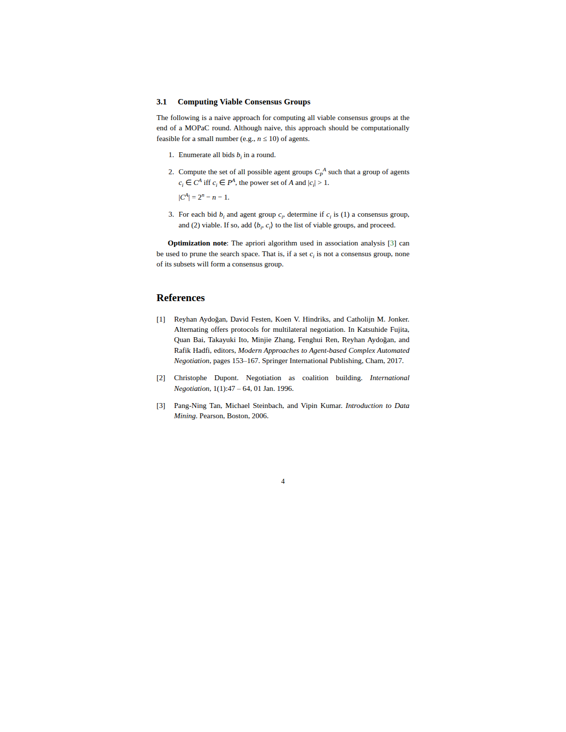3.1 Computing Viable Consensus Groups
The following is a naive approach for computing all viable consensus groups at the end of a MOPaC round. Although naive, this approach should be computationally feasible for a small number (e.g., n ≤ 10) of agents.
Enumerate all bids bi in a round.
Compute the set of all possible agent groups CPA such that a group of agents ci ∈ CA iff ci ∈ PA, the power set of A and |ci| > 1.
|CA| = 2n − n − 1.
For each bid bi and agent group ci, determine if ci is (1) a consensus group, and (2) viable. If so, add ⟨bi, ci⟩ to the list of viable groups, and proceed.
Optimization note: The apriori algorithm used in association analysis [3] can be used to prune the search space. That is, if a set ci is not a consensus group, none of its subsets will form a consensus group.
References
Reyhan Aydoğan, David Festen, Koen V. Hindriks, and Catholijn M. Jonker. Alternating offers protocols for multilateral negotiation. In Katsuhide Fujita, Quan Bai, Takayuki Ito, Minjie Zhang, Fenghui Ren, Reyhan Aydoğan, and Rafik Hadfi, editors, Modern Approaches to Agent-based Complex Automated Negotiation, pages 153–167. Springer International Publishing, Cham, 2017.
Christophe Dupont. Negotiation as coalition building. International Negotiation, 1(1):47 – 64, 01 Jan. 1996.
Pang-Ning Tan, Michael Steinbach, and Vipin Kumar. Introduction to Data Mining. Pearson, Boston, 2006.
4